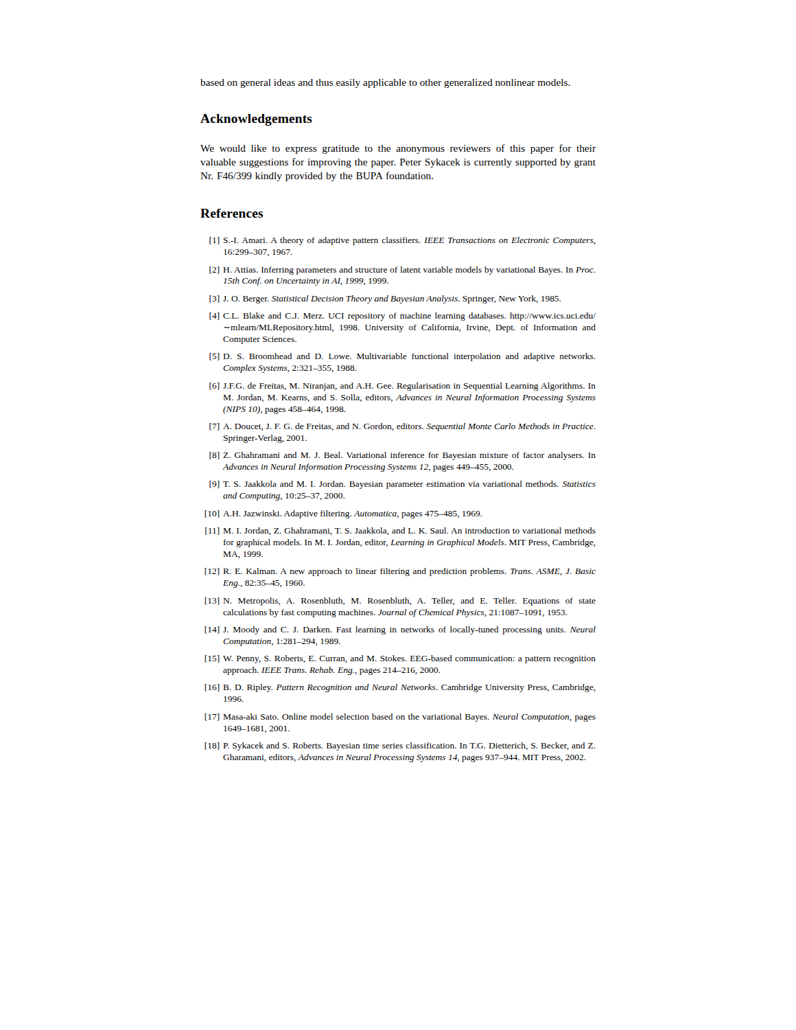based on general ideas and thus easily applicable to other generalized nonlinear models.
Acknowledgements
We would like to express gratitude to the anonymous reviewers of this paper for their valuable suggestions for improving the paper. Peter Sykacek is currently supported by grant Nr. F46/399 kindly provided by the BUPA foundation.
References
[1] S.-I. Amari. A theory of adaptive pattern classifiers. IEEE Transactions on Electronic Computers, 16:299–307, 1967.
[2] H. Attias. Inferring parameters and structure of latent variable models by variational Bayes. In Proc. 15th Conf. on Uncertainty in AI, 1999, 1999.
[3] J. O. Berger. Statistical Decision Theory and Bayesian Analysis. Springer, New York, 1985.
[4] C.L. Blake and C.J. Merz. UCI repository of machine learning databases. http://www.ics.uci.edu/∼mlearn/MLRepository.html, 1998. University of California, Irvine, Dept. of Information and Computer Sciences.
[5] D. S. Broomhead and D. Lowe. Multivariable functional interpolation and adaptive networks. Complex Systems, 2:321–355, 1988.
[6] J.F.G. de Freitas, M. Niranjan, and A.H. Gee. Regularisation in Sequential Learning Algorithms. In M. Jordan, M. Kearns, and S. Solla, editors, Advances in Neural Information Processing Systems (NIPS 10), pages 458–464, 1998.
[7] A. Doucet, J. F. G. de Freitas, and N. Gordon, editors. Sequential Monte Carlo Methods in Practice. Springer-Verlag, 2001.
[8] Z. Ghahramani and M. J. Beal. Variational inference for Bayesian mixture of factor analysers. In Advances in Neural Information Processing Systems 12, pages 449–455, 2000.
[9] T. S. Jaakkola and M. I. Jordan. Bayesian parameter estimation via variational methods. Statistics and Computing, 10:25–37, 2000.
[10] A.H. Jazwinski. Adaptive filtering. Automatica, pages 475–485, 1969.
[11] M. I. Jordan, Z. Ghahramani, T. S. Jaakkola, and L. K. Saul. An introduction to variational methods for graphical models. In M. I. Jordan, editor, Learning in Graphical Models. MIT Press, Cambridge, MA, 1999.
[12] R. E. Kalman. A new approach to linear filtering and prediction problems. Trans. ASME, J. Basic Eng., 82:35–45, 1960.
[13] N. Metropolis, A. Rosenbluth, M. Rosenbluth, A. Teller, and E. Teller. Equations of state calculations by fast computing machines. Journal of Chemical Physics, 21:1087–1091, 1953.
[14] J. Moody and C. J. Darken. Fast learning in networks of locally-tuned processing units. Neural Computation, 1:281–294, 1989.
[15] W. Penny, S. Roberts, E. Curran, and M. Stokes. EEG-based communication: a pattern recognition approach. IEEE Trans. Rehab. Eng., pages 214–216, 2000.
[16] B. D. Ripley. Pattern Recognition and Neural Networks. Cambridge University Press, Cambridge, 1996.
[17] Masa-aki Sato. Online model selection based on the variational Bayes. Neural Computation, pages 1649–1681, 2001.
[18] P. Sykacek and S. Roberts. Bayesian time series classification. In T.G. Dietterich, S. Becker, and Z. Gharamani, editors, Advances in Neural Processing Systems 14, pages 937–944. MIT Press, 2002.